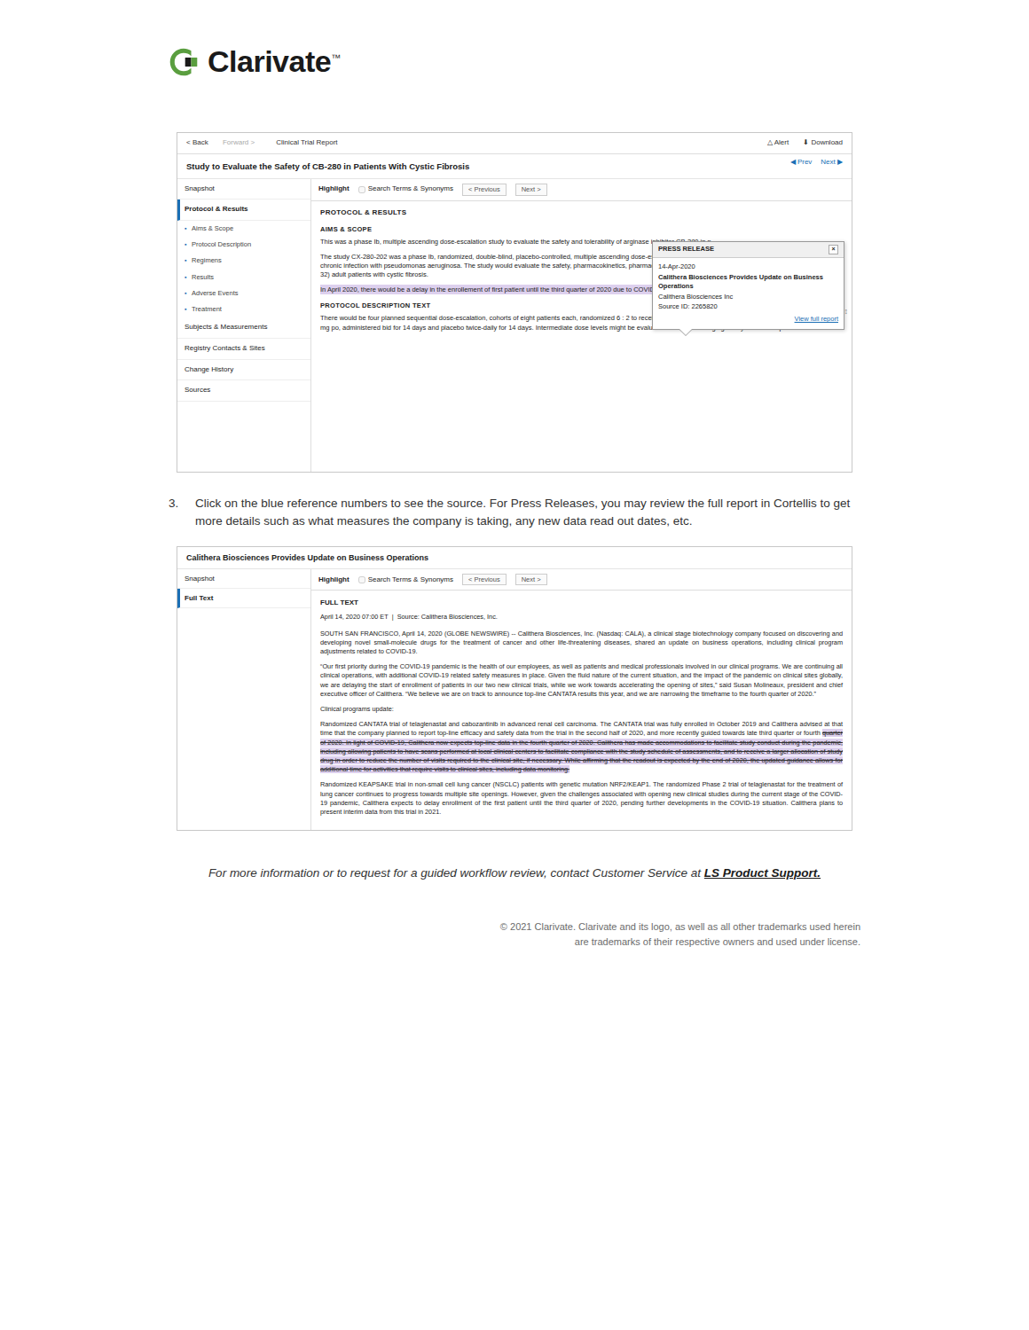Clarivate™
< Back Forward >
Clinical Trial Report
△ Alert ⬇ Download
Study to Evaluate the Safety of CB-280 in Patients With Cystic Fibrosis
◀ Prev Next ▶
Snapshot
Protocol & Results
Aims & Scope
Protocol Description
Regimens
Results
Adverse Events
Treatment
Subjects & Measurements
Registry Contacts & Sites
Change History
Sources
Highlight Search Terms & Synonyms < Previous Next >
PROTOCOL & RESULTS
AIMS & SCOPE
This was a phase Ib, multiple ascending dose-escalation study to evaluate the safety and tolerability of arginase inhibitor CB-280 in p
The study CX-280-202 was a phase Ib, randomized, double-blind, placebo-controlled, multiple ascending dose-escalation study of CB
chronic infection with pseudomonas aeruginosa. The study would evaluate the safety, pharmacokinetics, pharmacodynamics, and h
32) adult patients with cystic fibrosis.
In April 2020, there would be a delay in the enrollement of first patient until the third quarter of 2020 due to COVID-19 pandemic situation [2265820].
↕
PROTOCOL DESCRIPTION TEXT
There would be four planned sequential dose-escalation, cohorts of eight patients each, randomized 6 : 2 to receive CB-280 or matched placebo at doses of 50, 100, 200, or 400 mg po, administered bid for 14 days and placebo twice-daily for 14 days. Intermediate dose levels might be evaluated based on emerging safety data at the planned dose levels.
↕
PRESS RELEASE ×
14-Apr-2020
Calithera Biosciences Provides Update on Business Operations
Calithera Biosciences Inc
Source ID: 2265820
View full report
3.
Click on the blue reference numbers to see the source. For Press Releases, you may review the full report in Cortellis to get more details such as what measures the company is taking, any new data read out dates, etc.
Calithera Biosciences Provides Update on Business Operations
Snapshot
Full Text
Highlight Search Terms & Synonyms < Previous Next >
FULL TEXT
April 14, 2020 07:00 ET | Source: Calithera Biosciences, Inc.
SOUTH SAN FRANCISCO, April 14, 2020 (GLOBE NEWSWIRE) -- Calithera Biosciences, Inc. (Nasdaq: CALA), a clinical stage biotechnology company focused on discovering and developing novel small-molecule drugs for the treatment of cancer and other life-threatening diseases, shared an update on business operations, including clinical program adjustments related to COVID-19.
“Our first priority during the COVID-19 pandemic is the health of our employees, as well as patients and medical professionals involved in our clinical programs. We are continuing all clinical operations, with additional COVID-19 related safety measures in place. Given the fluid nature of the current situation, and the impact of the pandemic on clinical sites globally, we are delaying the start of enrollment of patients in our two new clinical trials, while we work towards accelerating the opening of sites,” said Susan Molineaux, president and chief executive officer of Calithera. “We believe we are on track to announce top-line CANTATA results this year, and we are narrowing the timeframe to the fourth quarter of 2020.”
Clinical programs update:
Randomized CANTATA trial of telaglenastat and cabozantinib in advanced renal cell carcinoma. The CANTATA trial was fully enrolled in October 2019 and Calithera advised at that time that the company planned to report top-line efficacy and safety data from the trial in the second half of 2020, and more recently guided towards late third quarter or fourth quarter of 2020. In light of COVID-19, Calithera now expects top-line data in the fourth quarter of 2020. Calithera has made accommodations to facilitate study conduct during the pandemic, including allowing patients to have scans performed at local clinical centers to facilitate compliance with the study schedule of assessments, and to receive a larger allocation of study drug in order to reduce the number of visits required to the clinical site, if necessary. While affirming that the readout is expected by the end of 2020, the updated guidance allows for additional time for activities that require visits to clinical sites, including data monitoring.
Randomized KEAPSAKE trial in non-small cell lung cancer (NSCLC) patients with genetic mutation NRF2/KEAP1. The randomized Phase 2 trial of telaglenastat for the treatment of lung cancer continues to progress towards multiple site openings. However, given the challenges associated with opening new clinical studies during the current stage of the COVID-19 pandemic, Calithera expects to delay enrollment of the first patient until the third quarter of 2020, pending further developments in the COVID-19 situation. Calithera plans to present interim data from this trial in 2021.
For more information or to request for a guided workflow review, contact Customer Service at LS Product Support.
© 2021 Clarivate. Clarivate and its logo, as well as all other trademarks used herein are trademarks of their respective owners and used under license.